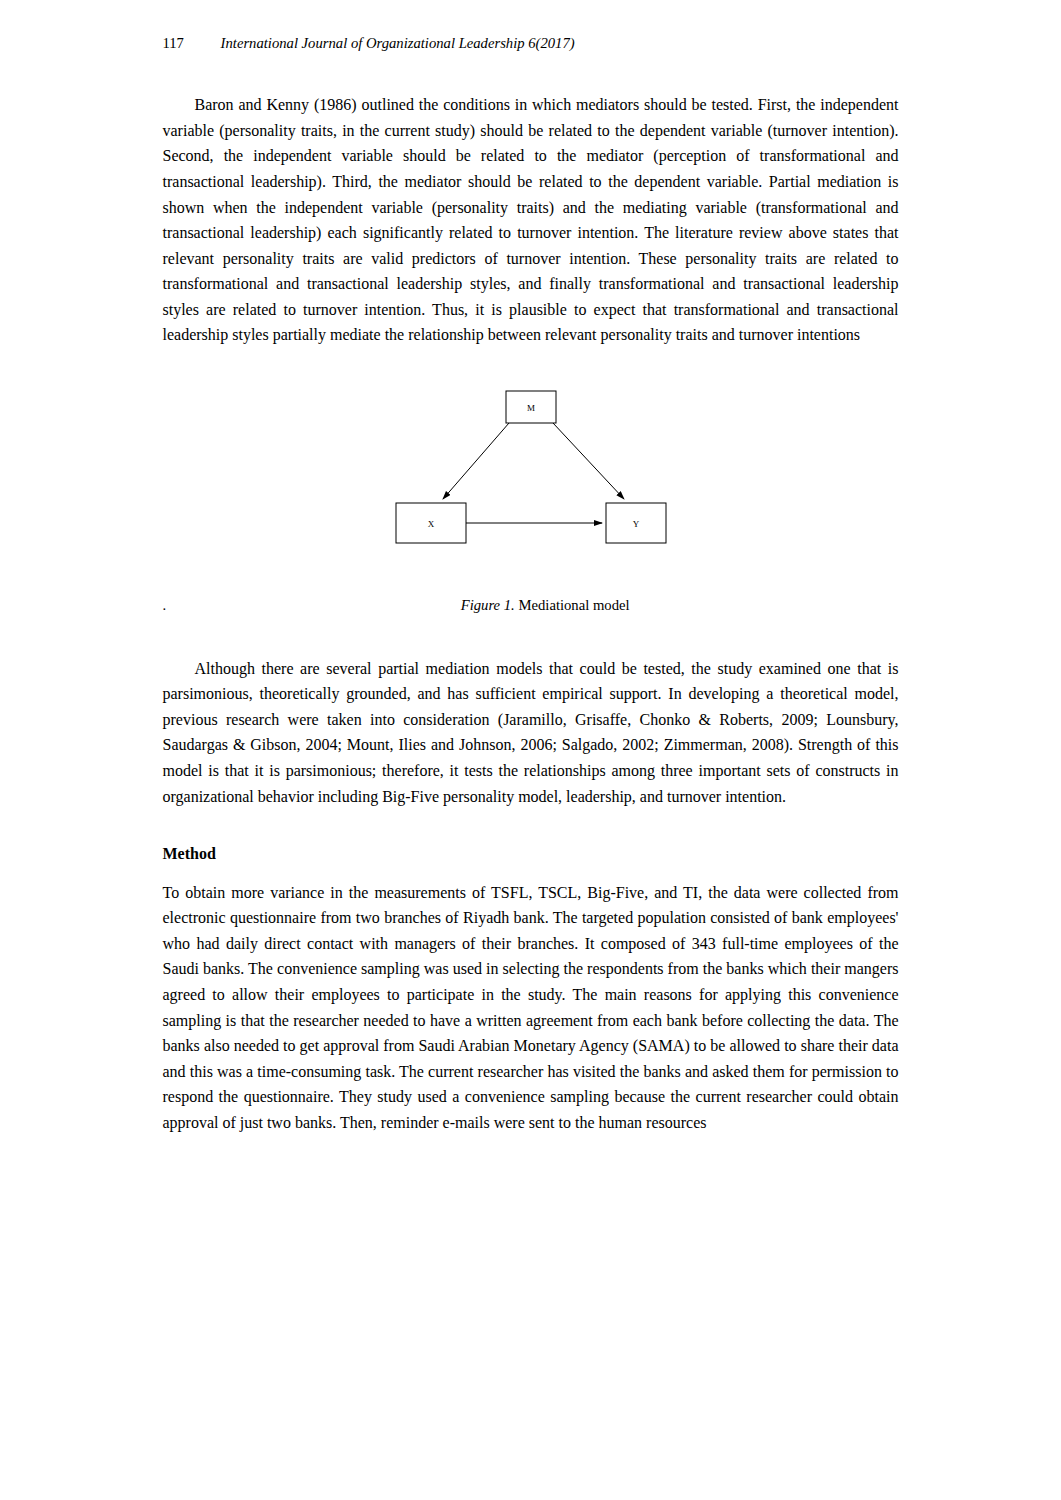117 International Journal of Organizational Leadership 6(2017)
Baron and Kenny (1986) outlined the conditions in which mediators should be tested. First, the independent variable (personality traits, in the current study) should be related to the dependent variable (turnover intention). Second, the independent variable should be related to the mediator (perception of transformational and transactional leadership). Third, the mediator should be related to the dependent variable. Partial mediation is shown when the independent variable (personality traits) and the mediating variable (transformational and transactional leadership) each significantly related to turnover intention. The literature review above states that relevant personality traits are valid predictors of turnover intention. These personality traits are related to transformational and transactional leadership styles, and finally transformational and transactional leadership styles are related to turnover intention. Thus, it is plausible to expect that transformational and transactional leadership styles partially mediate the relationship between relevant personality traits and turnover intentions
M X Y
. Figure 1. Mediational model
Although there are several partial mediation models that could be tested, the study examined one that is parsimonious, theoretically grounded, and has sufficient empirical support. In developing a theoretical model, previous research were taken into consideration (Jaramillo, Grisaffe, Chonko & Roberts, 2009; Lounsbury, Saudargas & Gibson, 2004; Mount, Ilies and Johnson, 2006; Salgado, 2002; Zimmerman, 2008). Strength of this model is that it is parsimonious; therefore, it tests the relationships among three important sets of constructs in organizational behavior including Big-Five personality model, leadership, and turnover intention.
Method
To obtain more variance in the measurements of TSFL, TSCL, Big-Five, and TI, the data were collected from electronic questionnaire from two branches of Riyadh bank. The targeted population consisted of bank employees' who had daily direct contact with managers of their branches. It composed of 343 full-time employees of the Saudi banks. The convenience sampling was used in selecting the respondents from the banks which their mangers agreed to allow their employees to participate in the study. The main reasons for applying this convenience sampling is that the researcher needed to have a written agreement from each bank before collecting the data. The banks also needed to get approval from Saudi Arabian Monetary Agency (SAMA) to be allowed to share their data and this was a time-consuming task. The current researcher has visited the banks and asked them for permission to respond the questionnaire. They study used a convenience sampling because the current researcher could obtain approval of just two banks. Then, reminder e-mails were sent to the human resources